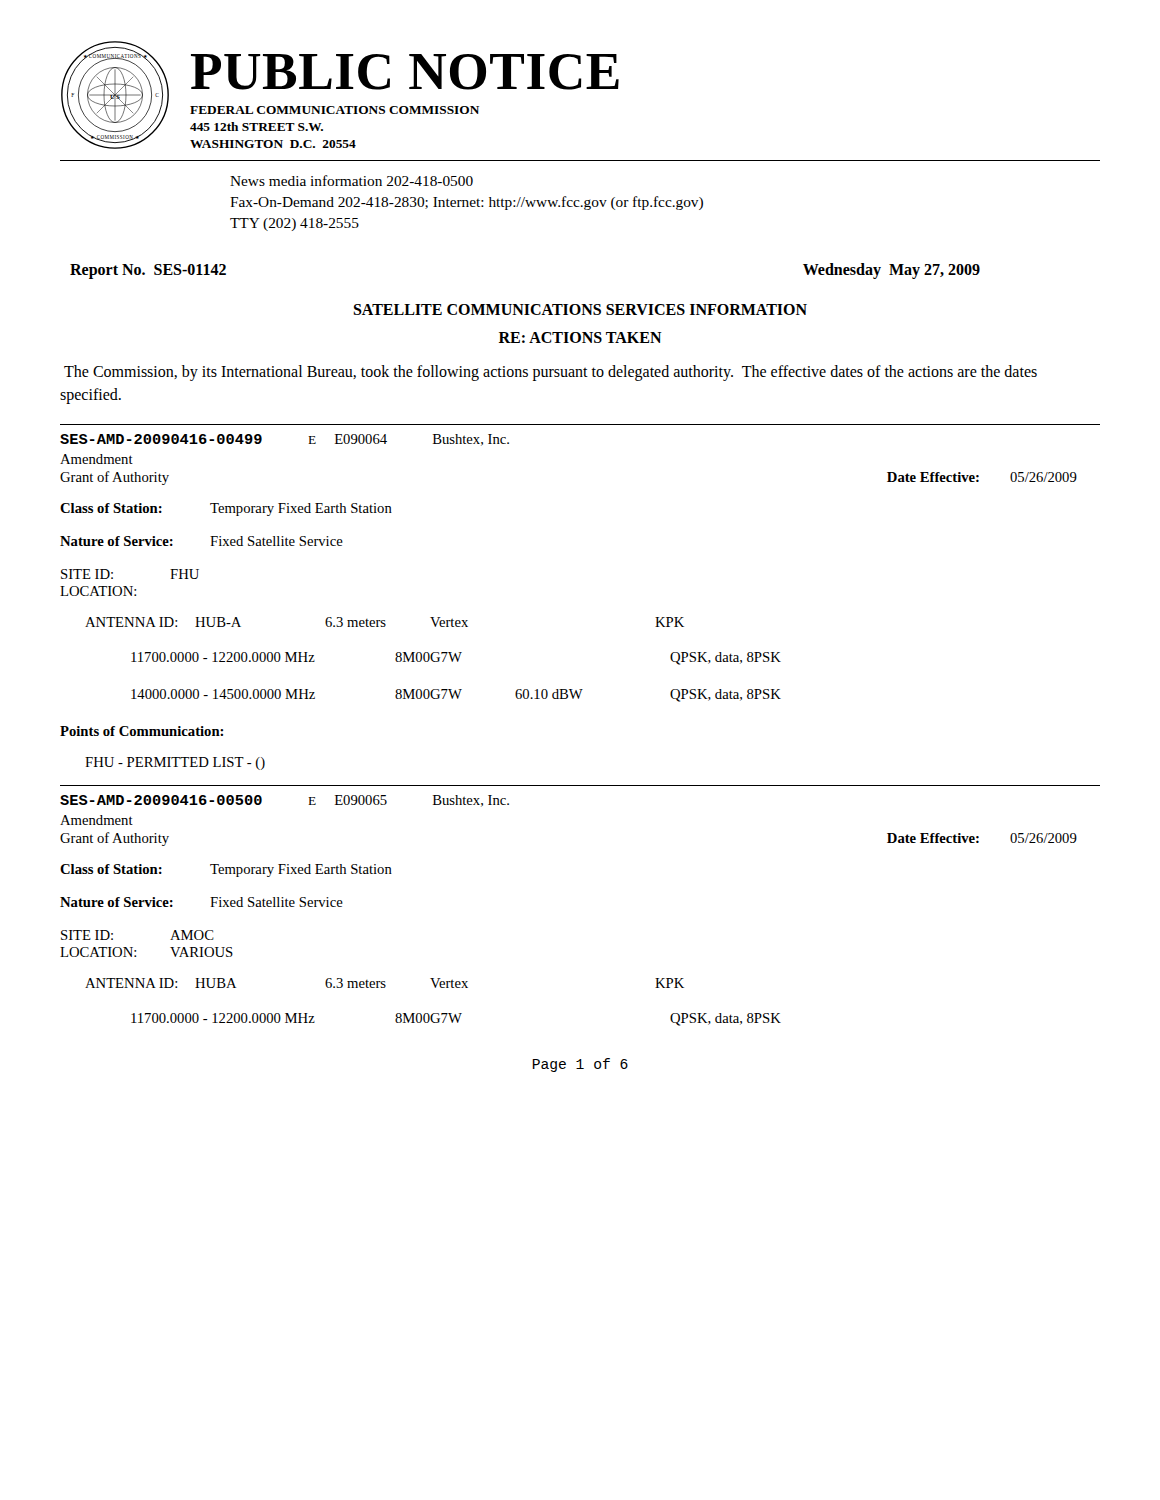★ COMMUNICATIONS ★ ★ COMMISSION ★ F C U S
PUBLIC NOTICE
FEDERAL COMMUNICATIONS COMMISSION
445 12th STREET S.W.
WASHINGTON D.C. 20554
News media information 202-418-0500
Fax-On-Demand 202-418-2830; Internet: http://www.fcc.gov (or ftp.fcc.gov)
TTY (202) 418-2555
Report No. SES-01142 Wednesday May 27, 2009
SATELLITE COMMUNICATIONS SERVICES INFORMATION
RE: ACTIONS TAKEN
The Commission, by its International Bureau, took the following actions pursuant to delegated authority. The effective dates of the actions are the dates specified.
SES-AMD-20090416-00499 E E090064 Bushtex, Inc.
Amendment
Grant of Authority Date Effective: 05/26/2009
Class of Station: Temporary Fixed Earth Station
Nature of Service: Fixed Satellite Service
SITE ID: FHU
LOCATION:
ANTENNA ID: HUB-A 6.3 meters Vertex KPK
11700.0000 - 12200.0000 MHz 8M00G7W QPSK, data, 8PSK
14000.0000 - 14500.0000 MHz 8M00G7W 60.10 dBW QPSK, data, 8PSK
Points of Communication:
FHU - PERMITTED LIST - ()
SES-AMD-20090416-00500 E E090065 Bushtex, Inc.
Amendment
Grant of Authority Date Effective: 05/26/2009
Class of Station: Temporary Fixed Earth Station
Nature of Service: Fixed Satellite Service
SITE ID: AMOC
LOCATION: VARIOUS
ANTENNA ID: HUBA 6.3 meters Vertex KPK
11700.0000 - 12200.0000 MHz 8M00G7W QPSK, data, 8PSK
Page 1 of 6